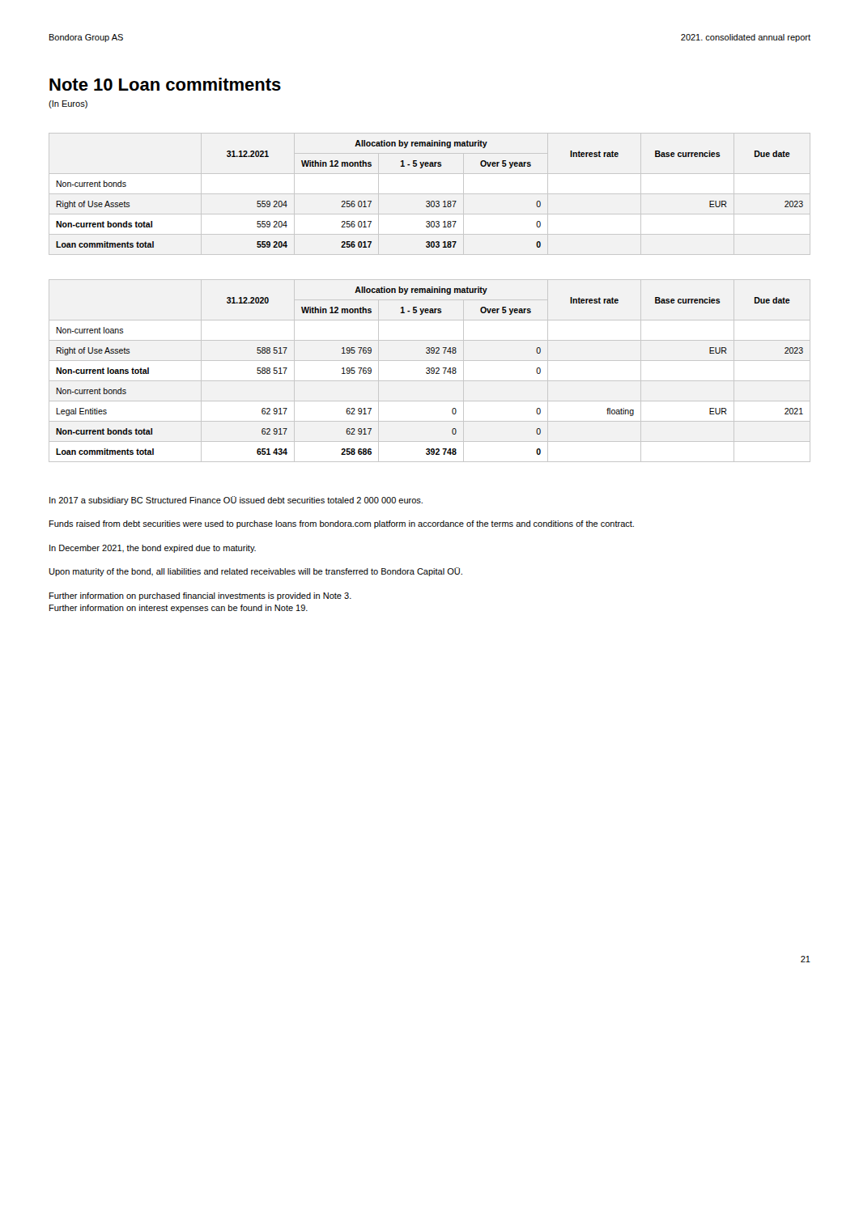Bondora Group AS
2021. consolidated annual report
Note 10 Loan commitments
(In Euros)
| | 31.12.2021 | Allocation by remaining maturity | Interest rate | Base currencies | Due date |
| --- | --- | --- | --- | --- | --- |
| Within 12 months | 1 - 5 years | Over 5 years |
| Non-current bonds | | | | | | | |
| Right of Use Assets | 559 204 | 256 017 | 303 187 | 0 | | EUR | 2023 |
| Non-current bonds total | 559 204 | 256 017 | 303 187 | 0 | | | |
| Loan commitments total | 559 204 | 256 017 | 303 187 | 0 | | | |
| | 31.12.2020 | Allocation by remaining maturity | Interest rate | Base currencies | Due date |
| --- | --- | --- | --- | --- | --- |
| Within 12 months | 1 - 5 years | Over 5 years |
| Non-current loans | | | | | | | |
| Right of Use Assets | 588 517 | 195 769 | 392 748 | 0 | | EUR | 2023 |
| Non-current loans total | 588 517 | 195 769 | 392 748 | 0 | | | |
| Non-current bonds | | | | | | | |
| Legal Entities | 62 917 | 62 917 | 0 | 0 | floating | EUR | 2021 |
| Non-current bonds total | 62 917 | 62 917 | 0 | 0 | | | |
| Loan commitments total | 651 434 | 258 686 | 392 748 | 0 | | | |
In 2017 a subsidiary BC Structured Finance OÜ issued debt securities totaled 2 000 000 euros.
Funds raised from debt securities were used to purchase loans from bondora.com platform in accordance of the terms and conditions of the contract.
In December 2021, the bond expired due to maturity.
Upon maturity of the bond, all liabilities and related receivables will be transferred to Bondora Capital OÜ.
Further information on purchased financial investments is provided in Note 3.
Further information on interest expenses can be found in Note 19.
21